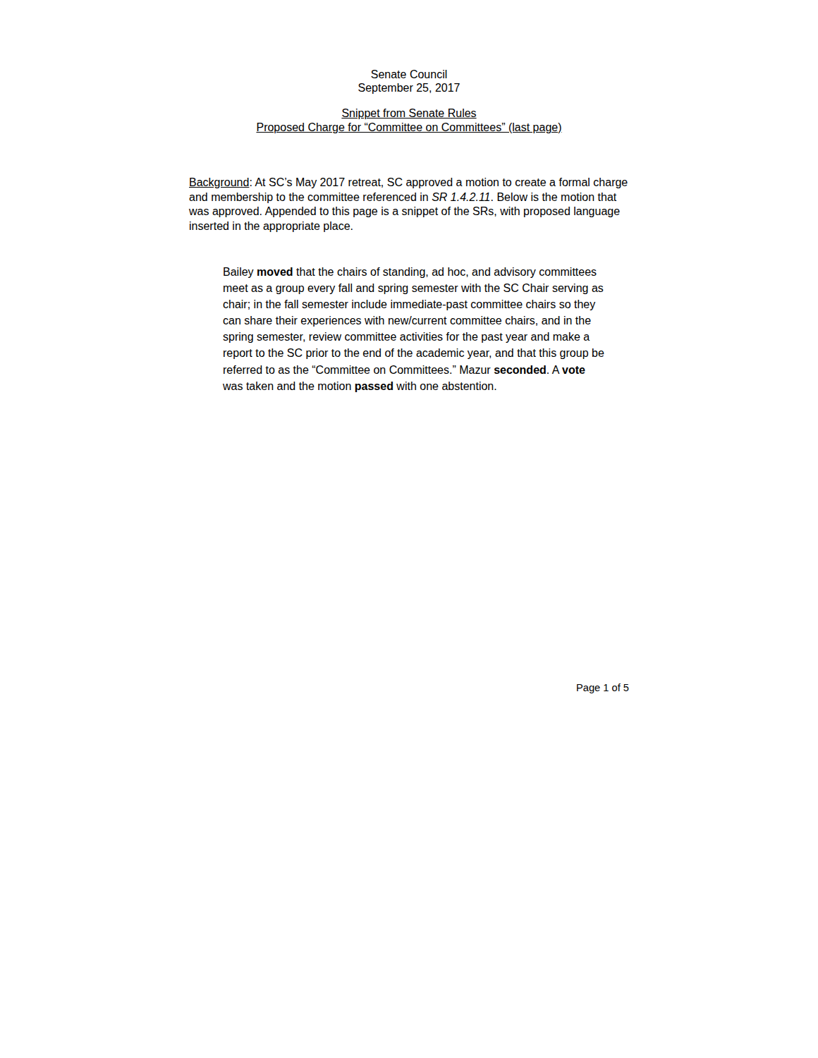Senate Council September 25, 2017
Snippet from Senate Rules
Proposed Charge for “Committee on Committees” (last page)
Background: At SC’s May 2017 retreat, SC approved a motion to create a formal charge and membership to the committee referenced in SR 1.4.2.11. Below is the motion that was approved. Appended to this page is a snippet of the SRs, with proposed language inserted in the appropriate place.
Bailey moved that the chairs of standing, ad hoc, and advisory committees meet as a group every fall and spring semester with the SC Chair serving as chair; in the fall semester include immediate-past committee chairs so they can share their experiences with new/current committee chairs, and in the spring semester, review committee activities for the past year and make a report to the SC prior to the end of the academic year, and that this group be referred to as the “Committee on Committees.” Mazur seconded. A vote was taken and the motion passed with one abstention.
Page 1 of 5